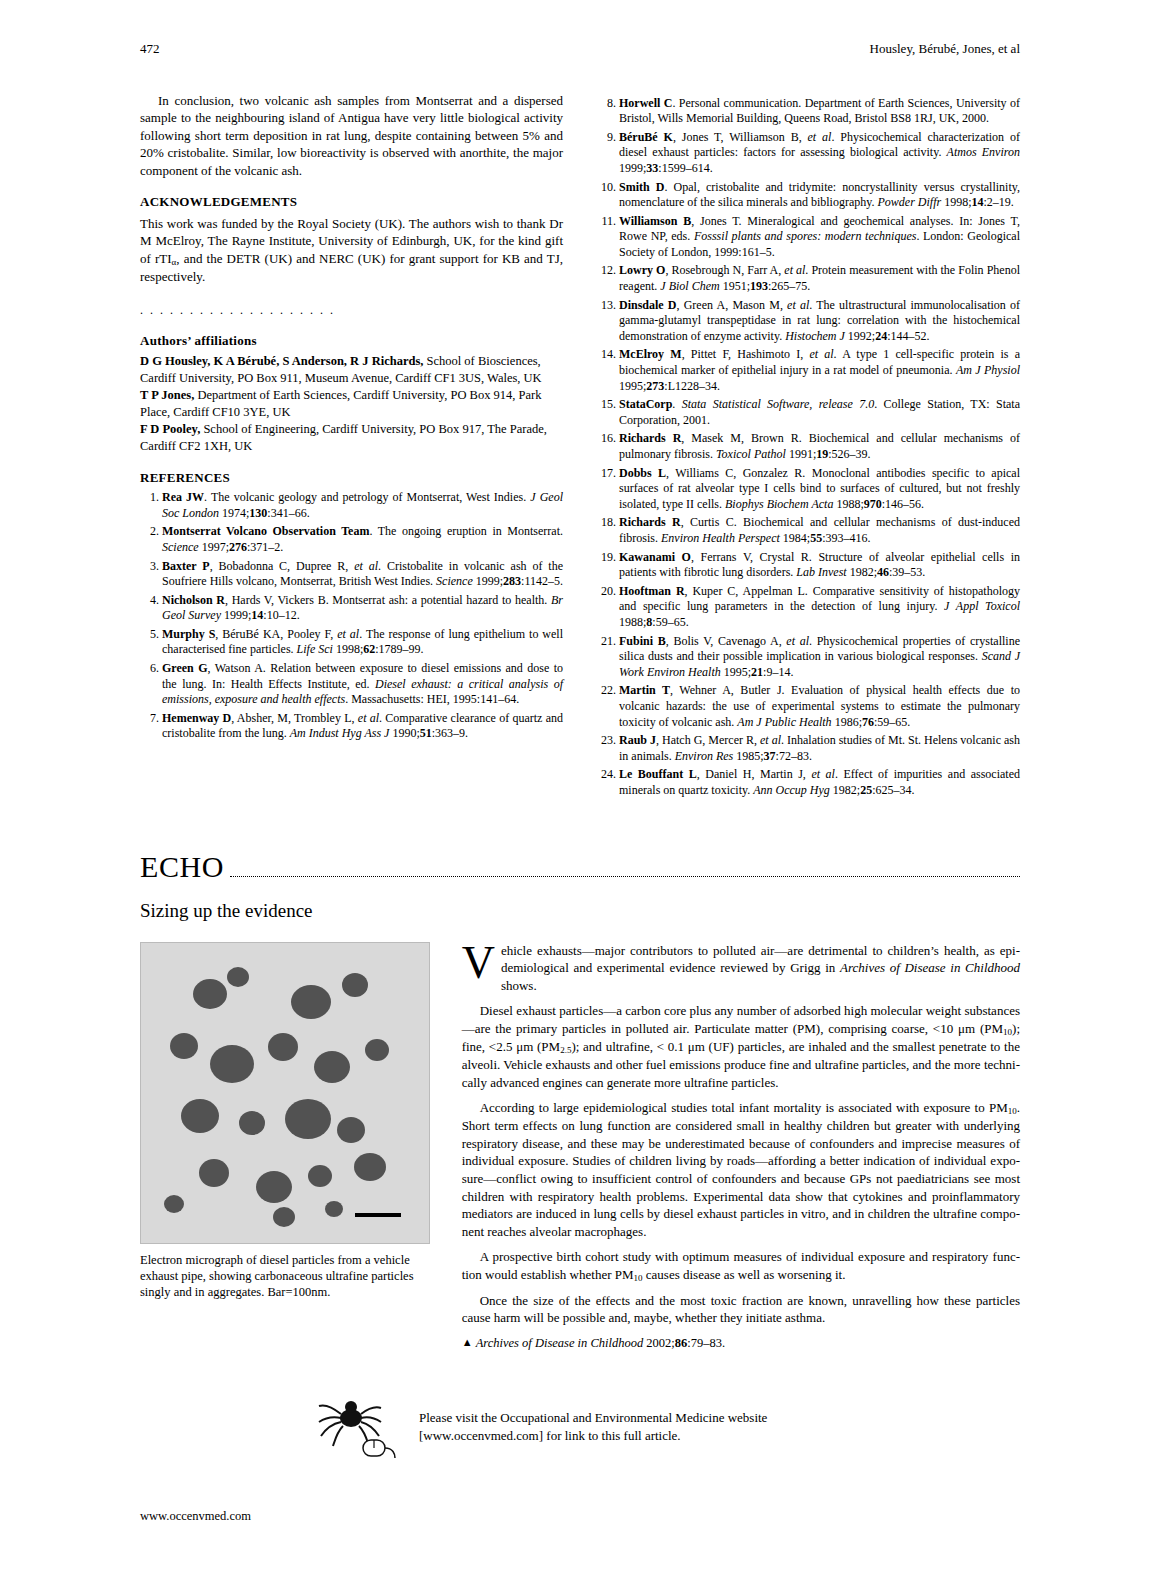472
Housley, Bérubé, Jones, et al
In conclusion, two volcanic ash samples from Montserrat and a dispersed sample to the neighbouring island of Antigua have very little biological activity following short term deposition in rat lung, despite containing between 5% and 20% cristobalite. Similar, low bioreactivity is observed with anorthite, the major component of the volcanic ash.
ACKNOWLEDGEMENTS
This work was funded by the Royal Society (UK). The authors wish to thank Dr M McElroy, The Rayne Institute, University of Edinburgh, UK, for the kind gift of rTIα, and the DETR (UK) and NERC (UK) for grant support for KB and TJ, respectively.
. . . . . . . . . . . . . . . . . . . .
Authors’ affiliations
D G Housley, K A Bérubé, S Anderson, R J Richards, School of Biosciences, Cardiff University, PO Box 911, Museum Avenue, Cardiff CF1 3US, Wales, UK
T P Jones, Department of Earth Sciences, Cardiff University, PO Box 914, Park Place, Cardiff CF10 3YE, UK
F D Pooley, School of Engineering, Cardiff University, PO Box 917, The Parade, Cardiff CF2 1XH, UK
REFERENCES
Rea JW. The volcanic geology and petrology of Montserrat, West Indies. J Geol Soc London 1974;130:341–66.
Montserrat Volcano Observation Team. The ongoing eruption in Montserrat. Science 1997;276:371–2.
Baxter P, Bobadonna C, Dupree R, et al. Cristobalite in volcanic ash of the Soufriere Hills volcano, Montserrat, British West Indies. Science 1999;283:1142–5.
Nicholson R, Hards V, Vickers B. Montserrat ash: a potential hazard to health. Br Geol Survey 1999;14:10–12.
Murphy S, BéruBé KA, Pooley F, et al. The response of lung epithelium to well characterised fine particles. Life Sci 1998;62:1789–99.
Green G, Watson A. Relation between exposure to diesel emissions and dose to the lung. In: Health Effects Institute, ed. Diesel exhaust: a critical analysis of emissions, exposure and health effects. Massachusetts: HEI, 1995:141–64.
Hemenway D, Absher, M, Trombley L, et al. Comparative clearance of quartz and cristobalite from the lung. Am Indust Hyg Ass J 1990;51:363–9.
Horwell C. Personal communication. Department of Earth Sciences, University of Bristol, Wills Memorial Building, Queens Road, Bristol BS8 1RJ, UK, 2000.
BéruBé K, Jones T, Williamson B, et al. Physicochemical characterization of diesel exhaust particles: factors for assessing biological activity. Atmos Environ 1999;33:1599–614.
Smith D. Opal, cristobalite and tridymite: noncrystallinity versus crystallinity, nomenclature of the silica minerals and bibliography. Powder Diffr 1998;14:2–19.
Williamson B, Jones T. Mineralogical and geochemical analyses. In: Jones T, Rowe NP, eds. Fosssil plants and spores: modern techniques. London: Geological Society of London, 1999:161–5.
Lowry O, Rosebrough N, Farr A, et al. Protein measurement with the Folin Phenol reagent. J Biol Chem 1951;193:265–75.
Dinsdale D, Green A, Mason M, et al. The ultrastructural immunolocalisation of gamma-glutamyl transpeptidase in rat lung: correlation with the histochemical demonstration of enzyme activity. Histochem J 1992;24:144–52.
McElroy M, Pittet F, Hashimoto I, et al. A type 1 cell-specific protein is a biochemical marker of epithelial injury in a rat model of pneumonia. Am J Physiol 1995;273:L1228–34.
StataCorp. Stata Statistical Software, release 7.0. College Station, TX: Stata Corporation, 2001.
Richards R, Masek M, Brown R. Biochemical and cellular mechanisms of pulmonary fibrosis. Toxicol Pathol 1991;19:526–39.
Dobbs L, Williams C, Gonzalez R. Monoclonal antibodies specific to apical surfaces of rat alveolar type I cells bind to surfaces of cultured, but not freshly isolated, type II cells. Biophys Biochem Acta 1988;970:146–56.
Richards R, Curtis C. Biochemical and cellular mechanisms of dust-induced fibrosis. Environ Health Perspect 1984;55:393–416.
Kawanami O, Ferrans V, Crystal R. Structure of alveolar epithelial cells in patients with fibrotic lung disorders. Lab Invest 1982;46:39–53.
Hooftman R, Kuper C, Appelman L. Comparative sensitivity of histopathology and specific lung parameters in the detection of lung injury. J Appl Toxicol 1988;8:59–65.
Fubini B, Bolis V, Cavenago A, et al. Physicochemical properties of crystalline silica dusts and their possible implication in various biological responses. Scand J Work Environ Health 1995;21:9–14.
Martin T, Wehner A, Butler J. Evaluation of physical health effects due to volcanic hazards: the use of experimental systems to estimate the pulmonary toxicity of volcanic ash. Am J Public Health 1986;76:59–65.
Raub J, Hatch G, Mercer R, et al. Inhalation studies of Mt. St. Helens volcanic ash in animals. Environ Res 1985;37:72–83.
Le Bouffant L, Daniel H, Martin J, et al. Effect of impurities and associated minerals on quartz toxicity. Ann Occup Hyg 1982;25:625–34.
ECHO
Sizing up the evidence
Electron micrograph of diesel particles from a vehicle exhaust pipe, showing carbonaceous ultrafine particles singly and in aggregates. Bar=100nm.
Vehicle exhausts—major contributors to polluted air—are detrimental to children’s health, as epidemiological and experimental evidence reviewed by Grigg in Archives of Disease in Childhood shows.
Diesel exhaust particles—a carbon core plus any number of adsorbed high molecular weight substances—are the primary particles in polluted air. Particulate matter (PM), comprising coarse, <10 μm (PM10); fine, <2.5 μm (PM2.5); and ultrafine, < 0.1 μm (UF) particles, are inhaled and the smallest penetrate to the alveoli. Vehicle exhausts and other fuel emissions produce fine and ultrafine particles, and the more technically advanced engines can generate more ultrafine particles.
According to large epidemiological studies total infant mortality is associated with exposure to PM10. Short term effects on lung function are considered small in healthy children but greater with underlying respiratory disease, and these may be underestimated because of confounders and imprecise measures of individual exposure. Studies of children living by roads—affording a better indication of individual exposure—conflict owing to insufficient control of confounders and because GPs not paediatricians see most children with respiratory health problems. Experimental data show that cytokines and proinflammatory mediators are induced in lung cells by diesel exhaust particles in vitro, and in children the ultrafine component reaches alveolar macrophages.
A prospective birth cohort study with optimum measures of individual exposure and respiratory function would establish whether PM10 causes disease as well as worsening it.
Once the size of the effects and the most toxic fraction are known, unravelling how these particles cause harm will be possible and, maybe, whether they initiate asthma.
▲ Archives of Disease in Childhood 2002;86:79–83.
Please visit the Occupational and Environmental Medicine website [www.occenvmed.com] for link to this full article.
www.occenvmed.com